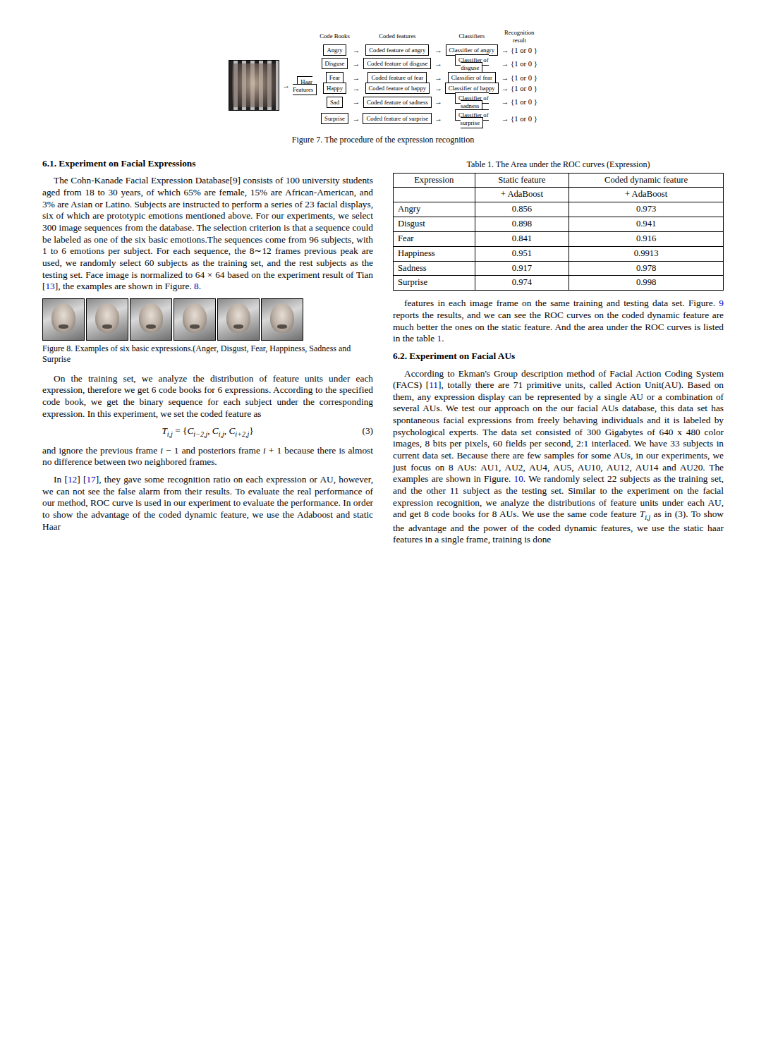| | | | Code Books | | Coded features | | Classifiers | Recognition result |
| | → | Haar Features | Angry | → | Coded feature of angry | → | Classifier of angry | → {1 or 0 } |
| Disguse | → | Coded feature of disguse | → | Classifier of disguse | → {1 or 0 } |
| Fear | → | Coded feature of fear | → | Classifier of fear | → {1 or 0 } |
| Happy | → | Coded feature of happy | → | Classifier of happy | → {1 or 0 } |
| Sad | → | Coded feature of sadness | → | Classifier of sadness | → {1 or 0 } |
| Surprise | → | Coded feature of surprise | → | Classifier of surprise | → {1 or 0 } |
Figure 7. The procedure of the expression recognition
6.1. Experiment on Facial Expressions
The Cohn-Kanade Facial Expression Database[9] consists of 100 university students aged from 18 to 30 years, of which 65% are female, 15% are African-American, and 3% are Asian or Latino. Subjects are instructed to perform a series of 23 facial displays, six of which are prototypic emotions mentioned above. For our experiments, we select 300 image sequences from the database. The selection criterion is that a sequence could be labeled as one of the six basic emotions.The sequences come from 96 subjects, with 1 to 6 emotions per subject. For each sequence, the 8∼12 frames previous peak are used, we randomly select 60 subjects as the training set, and the rest subjects as the testing set. Face image is normalized to 64 × 64 based on the experiment result of Tian [13], the examples are shown in Figure. 8.
Figure 8. Examples of six basic expressions.(Anger, Disgust, Fear, Happiness, Sadness and Surprise
On the training set, we analyze the distribution of feature units under each expression, therefore we get 6 code books for 6 expressions. According to the specified code book, we get the binary sequence for each subject under the corresponding expression. In this experiment, we set the coded feature as
Ti,j = {Ci−2,j, Ci,j, Ci+2,j} (3)
and ignore the previous frame i − 1 and posteriors frame i + 1 because there is almost no difference between two neighbored frames.
In [12] [17], they gave some recognition ratio on each expression or AU, however, we can not see the false alarm from their results. To evaluate the real performance of our method, ROC curve is used in our experiment to evaluate the performance. In order to show the advantage of the coded dynamic feature, we use the Adaboost and static Haar
Table 1. The Area under the ROC curves (Expression)
| Expression | Static feature | Coded dynamic feature |
| --- | --- | --- |
| | + AdaBoost | + AdaBoost |
| Angry | 0.856 | 0.973 |
| Disgust | 0.898 | 0.941 |
| Fear | 0.841 | 0.916 |
| Happiness | 0.951 | 0.9913 |
| Sadness | 0.917 | 0.978 |
| Surprise | 0.974 | 0.998 |
features in each image frame on the same training and testing data set. Figure. 9 reports the results, and we can see the ROC curves on the coded dynamic feature are much better the ones on the static feature. And the area under the ROC curves is listed in the table 1.
6.2. Experiment on Facial AUs
According to Ekman's Group description method of Facial Action Coding System (FACS) [11], totally there are 71 primitive units, called Action Unit(AU). Based on them, any expression display can be represented by a single AU or a combination of several AUs. We test our approach on the our facial AUs database, this data set has spontaneous facial expressions from freely behaving individuals and it is labeled by psychological experts. The data set consisted of 300 Gigabytes of 640 x 480 color images, 8 bits per pixels, 60 fields per second, 2:1 interlaced. We have 33 subjects in current data set. Because there are few samples for some AUs, in our experiments, we just focus on 8 AUs: AU1, AU2, AU4, AU5, AU10, AU12, AU14 and AU20. The examples are shown in Figure. 10. We randomly select 22 subjects as the training set, and the other 11 subject as the testing set. Similar to the experiment on the facial expression recognition, we analyze the distributions of feature units under each AU, and get 8 code books for 8 AUs. We use the same code feature Ti,j as in (3). To show the advantage and the power of the coded dynamic features, we use the static haar features in a single frame, training is done